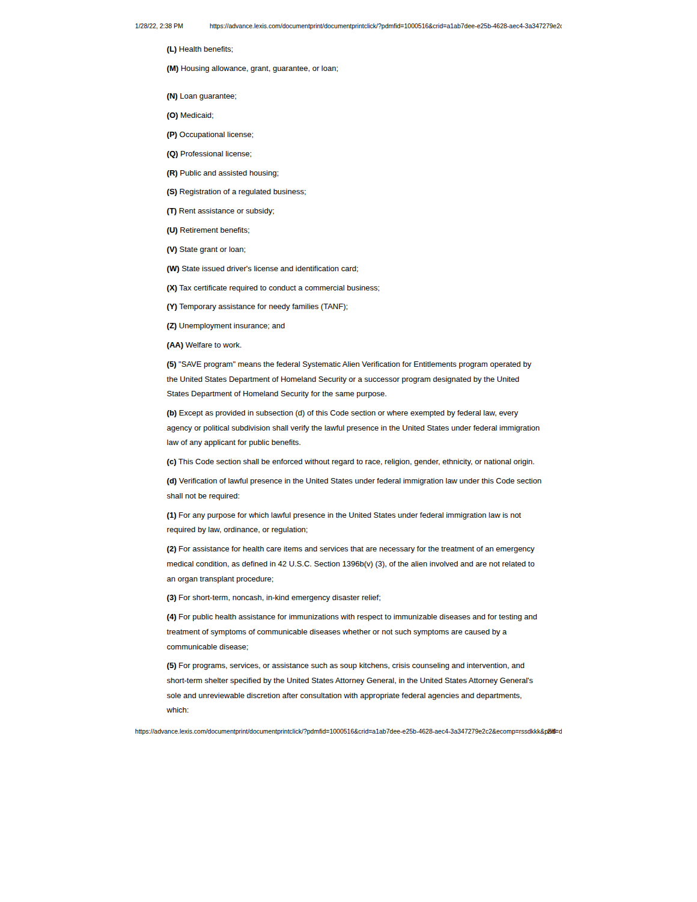1/28/22, 2:38 PM https://advance.lexis.com/documentprint/documentprintclick/?pdmfid=1000516&crid=a1ab7dee-e25b-4628-aec4-3a347279e2c2&ecomp=rssdk…
(L) Health benefits;
(M) Housing allowance, grant, guarantee, or loan;
(N) Loan guarantee;
(O) Medicaid;
(P) Occupational license;
(Q) Professional license;
(R) Public and assisted housing;
(S) Registration of a regulated business;
(T) Rent assistance or subsidy;
(U) Retirement benefits;
(V) State grant or loan;
(W) State issued driver's license and identification card;
(X) Tax certificate required to conduct a commercial business;
(Y) Temporary assistance for needy families (TANF);
(Z) Unemployment insurance; and
(AA) Welfare to work.
(5) "SAVE program" means the federal Systematic Alien Verification for Entitlements program operated by the United States Department of Homeland Security or a successor program designated by the United States Department of Homeland Security for the same purpose.
(b) Except as provided in subsection (d) of this Code section or where exempted by federal law, every agency or political subdivision shall verify the lawful presence in the United States under federal immigration law of any applicant for public benefits.
(c) This Code section shall be enforced without regard to race, religion, gender, ethnicity, or national origin.
(d) Verification of lawful presence in the United States under federal immigration law under this Code section shall not be required:
(1) For any purpose for which lawful presence in the United States under federal immigration law is not required by law, ordinance, or regulation;
(2) For assistance for health care items and services that are necessary for the treatment of an emergency medical condition, as defined in 42 U.S.C. Section 1396b(v) (3), of the alien involved and are not related to an organ transplant procedure;
(3) For short-term, noncash, in-kind emergency disaster relief;
(4) For public health assistance for immunizations with respect to immunizable diseases and for testing and treatment of symptoms of communicable diseases whether or not such symptoms are caused by a communicable disease;
(5) For programs, services, or assistance such as soup kitchens, crisis counseling and intervention, and short-term shelter specified by the United States Attorney General, in the United States Attorney General's sole and unreviewable discretion after consultation with appropriate federal agencies and departments, which:
2/6 https://advance.lexis.com/documentprint/documentprintclick/?pdmfid=1000516&crid=a1ab7dee-e25b-4628-aec4-3a347279e2c2&ecomp=rssdkkk&prid=dfa9b1cb-ab…